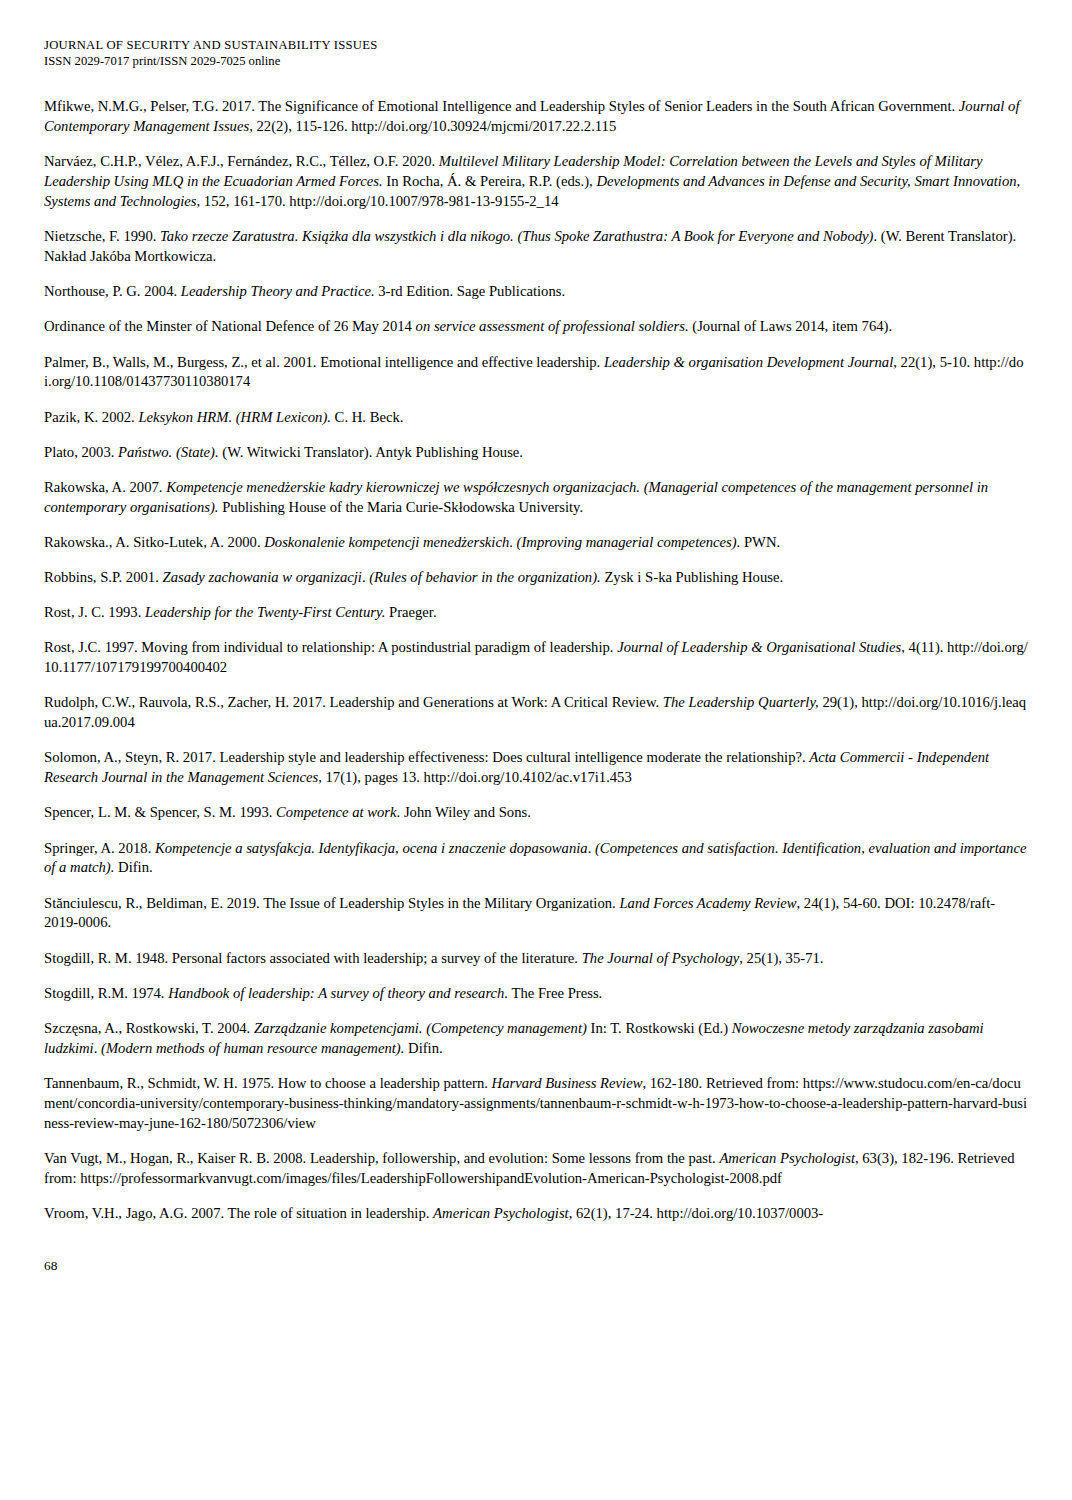JOURNAL OF SECURITY AND SUSTAINABILITY ISSUES
ISSN 2029-7017 print/ISSN 2029-7025 online
Mfikwe, N.M.G., Pelser, T.G. 2017. The Significance of Emotional Intelligence and Leadership Styles of Senior Leaders in the South African Government. Journal of Contemporary Management Issues, 22(2), 115-126. http://doi.org/10.30924/mjcmi/2017.22.2.115
Narváez, C.H.P., Vélez, A.F.J., Fernández, R.C., Téllez, O.F. 2020. Multilevel Military Leadership Model: Correlation between the Levels and Styles of Military Leadership Using MLQ in the Ecuadorian Armed Forces. In Rocha, Á. & Pereira, R.P. (eds.), Developments and Advances in Defense and Security, Smart Innovation, Systems and Technologies, 152, 161-170. http://doi.org/10.1007/978-981-13-9155-2_14
Nietzsche, F. 1990. Tako rzecze Zaratustra. Książka dla wszystkich i dla nikogo. (Thus Spoke Zarathustra: A Book for Everyone and Nobody). (W. Berent Translator). Nakład Jakóba Mortkowicza.
Northouse, P. G. 2004. Leadership Theory and Practice. 3-rd Edition. Sage Publications.
Ordinance of the Minster of National Defence of 26 May 2014 on service assessment of professional soldiers. (Journal of Laws 2014, item 764).
Palmer, B., Walls, M., Burgess, Z., et al. 2001. Emotional intelligence and effective leadership. Leadership & organisation Development Journal, 22(1), 5-10. http://doi.org/10.1108/01437730110380174
Pazik, K. 2002. Leksykon HRM. (HRM Lexicon). C. H. Beck.
Plato, 2003. Państwo. (State). (W. Witwicki Translator). Antyk Publishing House.
Rakowska, A. 2007. Kompetencje menedżerskie kadry kierowniczej we współczesnych organizacjach. (Managerial competences of the management personnel in contemporary organisations). Publishing House of the Maria Curie-Skłodowska University.
Rakowska., A. Sitko-Lutek, A. 2000. Doskonalenie kompetencji menedżerskich. (Improving managerial competences). PWN.
Robbins, S.P. 2001. Zasady zachowania w organizacji. (Rules of behavior in the organization). Zysk i S-ka Publishing House.
Rost, J. C. 1993. Leadership for the Twenty-First Century. Praeger.
Rost, J.C. 1997. Moving from individual to relationship: A postindustrial paradigm of leadership. Journal of Leadership & Organisational Studies, 4(11). http://doi.org/10.1177/107179199700400402
Rudolph, C.W., Rauvola, R.S., Zacher, H. 2017. Leadership and Generations at Work: A Critical Review. The Leadership Quarterly, 29(1), http://doi.org/10.1016/j.leaqua.2017.09.004
Solomon, A., Steyn, R. 2017. Leadership style and leadership effectiveness: Does cultural intelligence moderate the relationship?. Acta Commercii - Independent Research Journal in the Management Sciences, 17(1), pages 13. http://doi.org/10.4102/ac.v17i1.453
Spencer, L. M. & Spencer, S. M. 1993. Competence at work. John Wiley and Sons.
Springer, A. 2018. Kompetencje a satysfakcja. Identyfikacja, ocena i znaczenie dopasowania. (Competences and satisfaction. Identification, evaluation and importance of a match). Difin.
Stănciulescu, R., Beldiman, E. 2019. The Issue of Leadership Styles in the Military Organization. Land Forces Academy Review, 24(1), 54-60. DOI: 10.2478/raft-2019-0006.
Stogdill, R. M. 1948. Personal factors associated with leadership; a survey of the literature. The Journal of Psychology, 25(1), 35-71.
Stogdill, R.M. 1974. Handbook of leadership: A survey of theory and research. The Free Press.
Szczęsna, A., Rostkowski, T. 2004. Zarządzanie kompetencjami. (Competency management) In: T. Rostkowski (Ed.) Nowoczesne metody zarządzania zasobami ludzkimi. (Modern methods of human resource management). Difin.
Tannenbaum, R., Schmidt, W. H. 1975. How to choose a leadership pattern. Harvard Business Review, 162-180. Retrieved from: https://www.studocu.com/en-ca/document/concordia-university/contemporary-business-thinking/mandatory-assignments/tannenbaum-r-schmidt-w-h-1973-how-to-choose-a-leadership-pattern-harvard-business-review-may-june-162-180/5072306/view
Van Vugt, M., Hogan, R., Kaiser R. B. 2008. Leadership, followership, and evolution: Some lessons from the past. American Psychologist, 63(3), 182-196. Retrieved from: https://professormarkvanvugt.com/images/files/LeadershipFollowershipandEvolution-American-Psychologist-2008.pdf
Vroom, V.H., Jago, A.G. 2007. The role of situation in leadership. American Psychologist, 62(1), 17-24. http://doi.org/10.1037/0003-
68